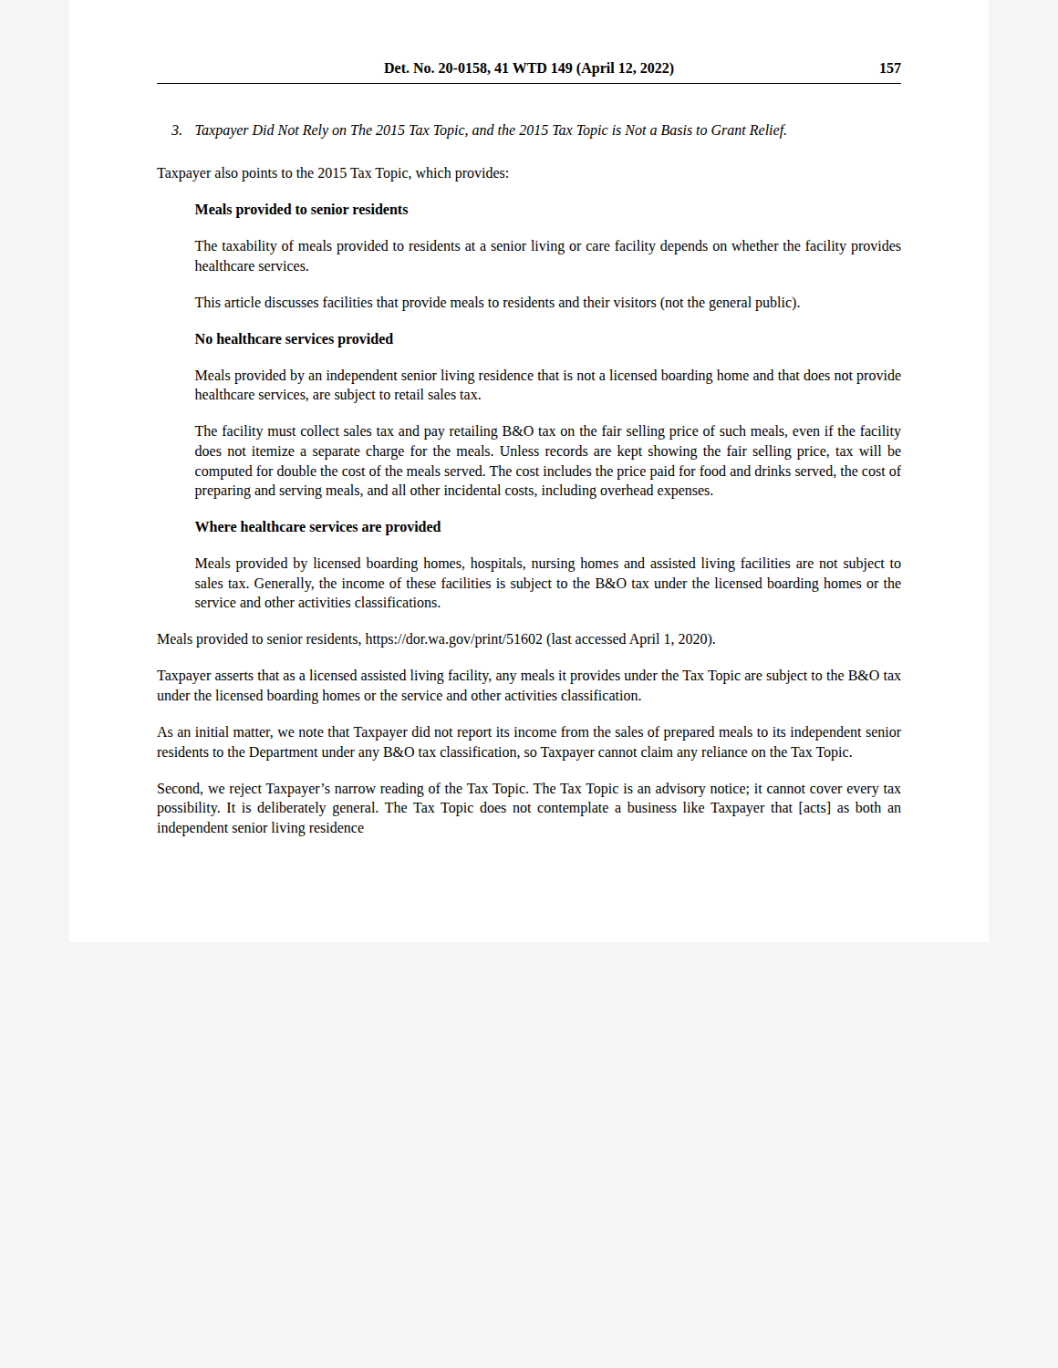Det. No. 20-0158, 41 WTD 149 (April 12, 2022) 157
3. Taxpayer Did Not Rely on The 2015 Tax Topic, and the 2015 Tax Topic is Not a Basis to Grant Relief.
Taxpayer also points to the 2015 Tax Topic, which provides:
Meals provided to senior residents
The taxability of meals provided to residents at a senior living or care facility depends on whether the facility provides healthcare services.
This article discusses facilities that provide meals to residents and their visitors (not the general public).
No healthcare services provided
Meals provided by an independent senior living residence that is not a licensed boarding home and that does not provide healthcare services, are subject to retail sales tax.
The facility must collect sales tax and pay retailing B&O tax on the fair selling price of such meals, even if the facility does not itemize a separate charge for the meals. Unless records are kept showing the fair selling price, tax will be computed for double the cost of the meals served. The cost includes the price paid for food and drinks served, the cost of preparing and serving meals, and all other incidental costs, including overhead expenses.
Where healthcare services are provided
Meals provided by licensed boarding homes, hospitals, nursing homes and assisted living facilities are not subject to sales tax. Generally, the income of these facilities is subject to the B&O tax under the licensed boarding homes or the service and other activities classifications.
Meals provided to senior residents, https://dor.wa.gov/print/51602 (last accessed April 1, 2020).
Taxpayer asserts that as a licensed assisted living facility, any meals it provides under the Tax Topic are subject to the B&O tax under the licensed boarding homes or the service and other activities classification.
As an initial matter, we note that Taxpayer did not report its income from the sales of prepared meals to its independent senior residents to the Department under any B&O tax classification, so Taxpayer cannot claim any reliance on the Tax Topic.
Second, we reject Taxpayer’s narrow reading of the Tax Topic. The Tax Topic is an advisory notice; it cannot cover every tax possibility. It is deliberately general. The Tax Topic does not contemplate a business like Taxpayer that [acts] as both an independent senior living residence